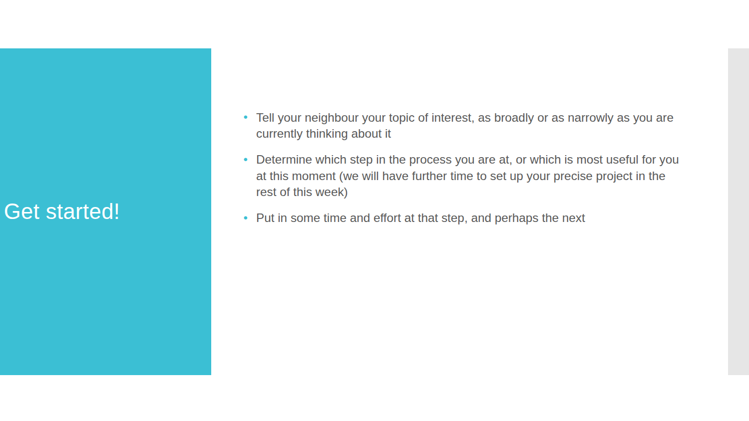Get started!
Tell your neighbour your topic of interest, as broadly or as narrowly as you are currently thinking about it
Determine which step in the process you are at, or which is most useful for you at this moment (we will have further time to set up your precise project in the rest of this week)
Put in some time and effort at that step, and perhaps the next